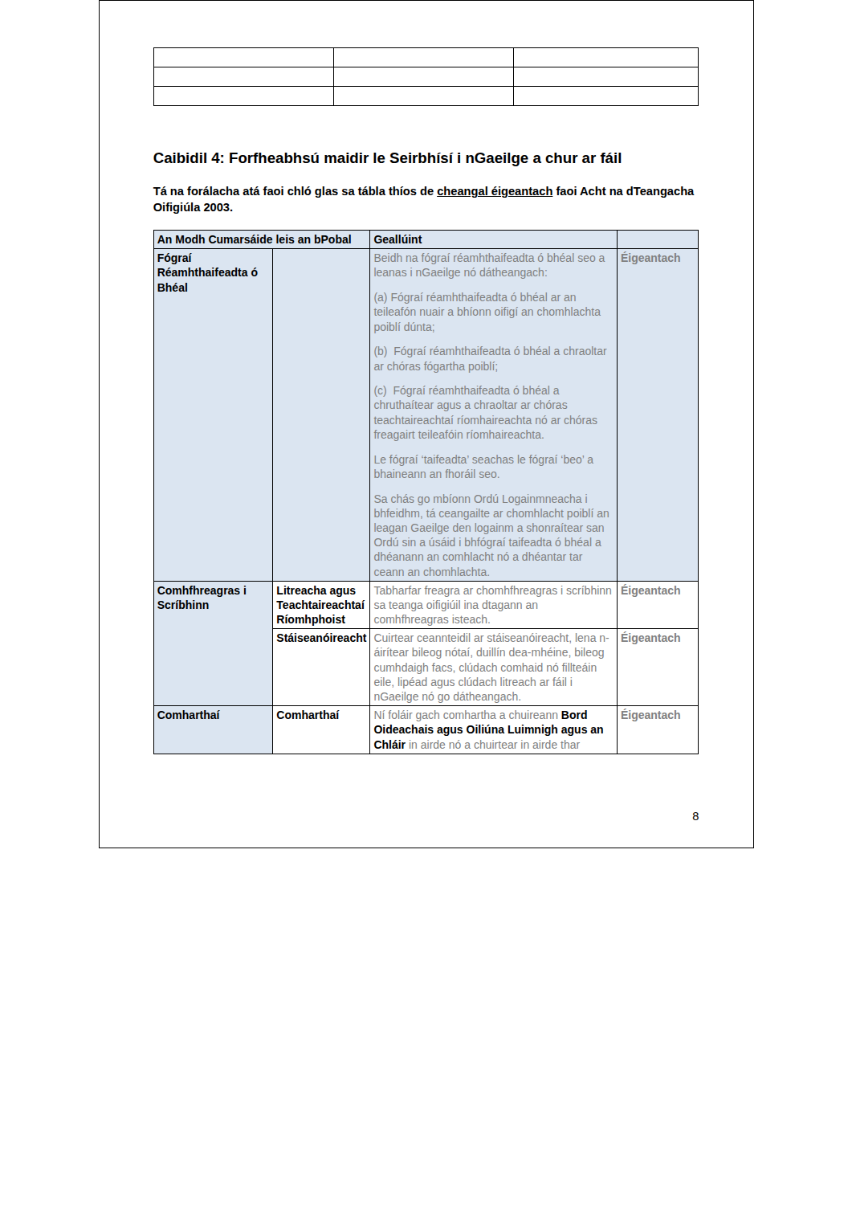Caibidil 4: Forfheabhsú maidir le Seirbhísí i nGaeilge a chur ar fáil
Tá na forálacha atá faoi chló glas sa tábla thíos de cheangal éigeantach faoi Acht na dTeangacha Oifigiúla 2003.
| An Modh Cumarsáide leis an bPobal | Geallúint | |
| --- | --- | --- |
| Fógraí Réamhthaifeadta ó Bhéal | | Beidh na fógraí réamhthaifeadta ó bhéal seo a leanas i nGaeilge nó dátheangach: (a) Fógraí réamhthaifeadta ó bhéal ar an teileafón nuair a bhíonn oifigí an chomhlachta poiblí dúnta; (b) Fógraí réamhthaifeadta ó bhéal a chraoltar ar chóras fógartha poiblí; (c) Fógraí réamhthaifeadta ó bhéal a chruthaítear agus a chraoltar ar chóras teachtaireachtaí ríomhaireachta nó ar chóras freagairt teileafóin ríomhaireachta. Le fógraí ‘taifeadta’ seachas le fógraí ‘beo’ a bhaineann an fhoráil seo. Sa chás go mbíonn Ordú Logainmneacha i bhfeidhm, tá ceangailte ar chomhlacht poiblí an leagan Gaeilge den logainm a shonraítear san Ordú sin a úsáid i bhfógraí taifeadta ó bhéal a dhéanann an comhlacht nó a dhéantar tar ceann an chomhlachta. | Éigeantach |
| Comhfhreagras i Scríbhinn | Litreacha agus Teachtaireachtaí Ríomhphoist | Tabharfar freagra ar chomhfhreagras i scríbhinn sa teanga oifigiúil ina dtagann an comhfhreagras isteach. | Éigeantach |
| Stáiseanóireacht | Cuirtear ceannteidil ar stáiseanóireacht, lena n-áirítear bileog nótaí, duillín dea-mhéine, bileog cumhdaigh facs, clúdach comhaid nó fillteáin eile, lipéad agus clúdach litreach ar fáil i nGaeilge nó go dátheangach. | Éigeantach |
| Comharthaí | Comharthaí | Ní foláir gach comhartha a chuireann Bord Oideachais agus Oiliúna Luimnigh agus an Chláir in airde nó a chuirtear in airde thar | Éigeantach |
8